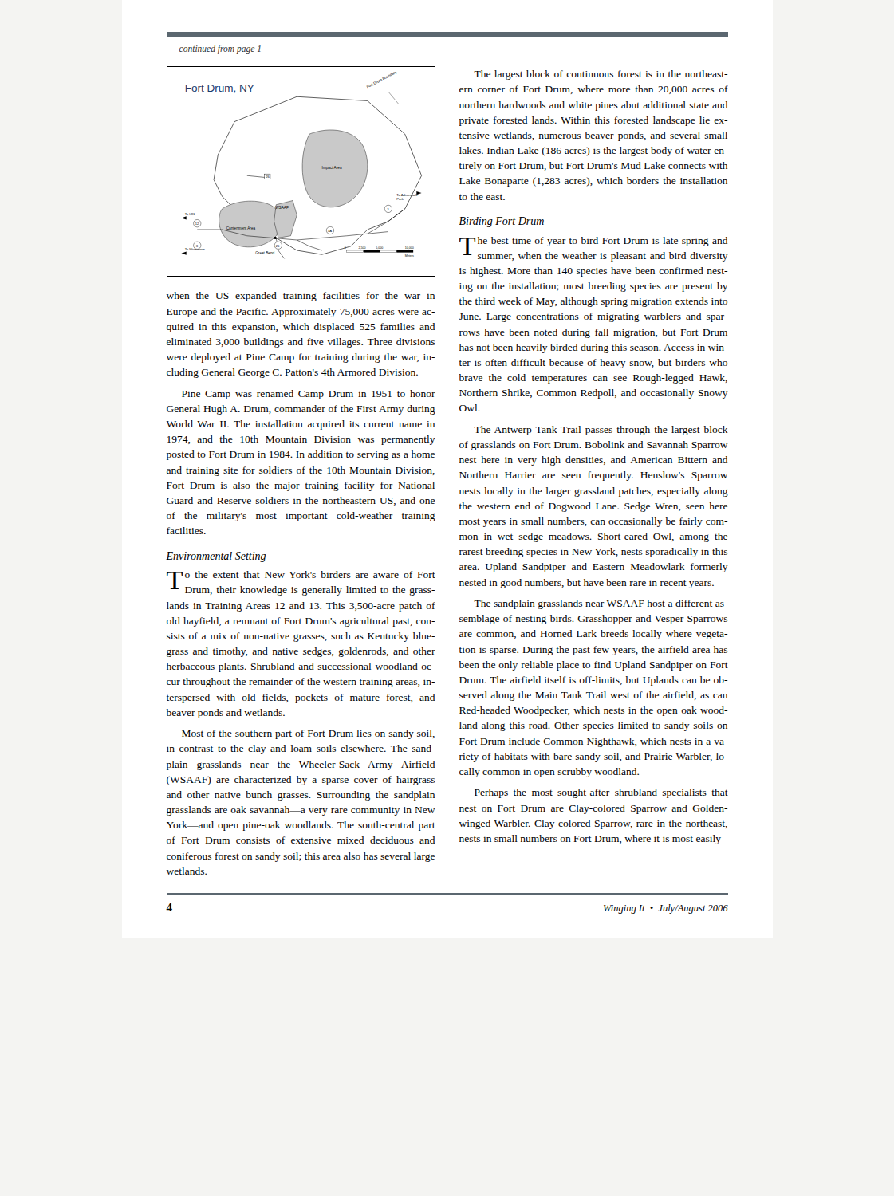continued from page 1
Fort Drum, NY Fort Drum boundary Impact Area Cantenment Area WSAAF To I-81 To Watertown To Adirondack Park 12 3 26 3A 3 26 Great Bend 0 2,500 5,000 10,000 Meters
when the US expanded training facilities for the war in Europe and the Pacific. Approximately 75,000 acres were acquired in this expansion, which displaced 525 families and eliminated 3,000 buildings and five villages. Three divisions were deployed at Pine Camp for training during the war, including General George C. Patton's 4th Armored Division.
Pine Camp was renamed Camp Drum in 1951 to honor General Hugh A. Drum, commander of the First Army during World War II. The installation acquired its current name in 1974, and the 10th Mountain Division was permanently posted to Fort Drum in 1984. In addition to serving as a home and training site for soldiers of the 10th Mountain Division, Fort Drum is also the major training facility for National Guard and Reserve soldiers in the northeastern US, and one of the military's most important cold-weather training facilities.
Environmental Setting
To the extent that New York's birders are aware of Fort Drum, their knowledge is generally limited to the grasslands in Training Areas 12 and 13. This 3,500-acre patch of old hayfield, a remnant of Fort Drum's agricultural past, consists of a mix of non-native grasses, such as Kentucky bluegrass and timothy, and native sedges, goldenrods, and other herbaceous plants. Shrubland and successional woodland occur throughout the remainder of the western training areas, interspersed with old fields, pockets of mature forest, and beaver ponds and wetlands.
Most of the southern part of Fort Drum lies on sandy soil, in contrast to the clay and loam soils elsewhere. The sandplain grasslands near the Wheeler-Sack Army Airfield (WSAAF) are characterized by a sparse cover of hairgrass and other native bunch grasses. Surrounding the sandplain grasslands are oak savannah—a very rare community in New York—and open pine-oak woodlands. The south-central part of Fort Drum consists of extensive mixed deciduous and coniferous forest on sandy soil; this area also has several large wetlands.
The largest block of continuous forest is in the northeastern corner of Fort Drum, where more than 20,000 acres of northern hardwoods and white pines abut additional state and private forested lands. Within this forested landscape lie extensive wetlands, numerous beaver ponds, and several small lakes. Indian Lake (186 acres) is the largest body of water entirely on Fort Drum, but Fort Drum's Mud Lake connects with Lake Bonaparte (1,283 acres), which borders the installation to the east.
Birding Fort Drum
The best time of year to bird Fort Drum is late spring and summer, when the weather is pleasant and bird diversity is highest. More than 140 species have been confirmed nesting on the installation; most breeding species are present by the third week of May, although spring migration extends into June. Large concentrations of migrating warblers and sparrows have been noted during fall migration, but Fort Drum has not been heavily birded during this season. Access in winter is often difficult because of heavy snow, but birders who brave the cold temperatures can see Rough-legged Hawk, Northern Shrike, Common Redpoll, and occasionally Snowy Owl.
The Antwerp Tank Trail passes through the largest block of grasslands on Fort Drum. Bobolink and Savannah Sparrow nest here in very high densities, and American Bittern and Northern Harrier are seen frequently. Henslow's Sparrow nests locally in the larger grassland patches, especially along the western end of Dogwood Lane. Sedge Wren, seen here most years in small numbers, can occasionally be fairly common in wet sedge meadows. Short-eared Owl, among the rarest breeding species in New York, nests sporadically in this area. Upland Sandpiper and Eastern Meadowlark formerly nested in good numbers, but have been rare in recent years.
The sandplain grasslands near WSAAF host a different assemblage of nesting birds. Grasshopper and Vesper Sparrows are common, and Horned Lark breeds locally where vegetation is sparse. During the past few years, the airfield area has been the only reliable place to find Upland Sandpiper on Fort Drum. The airfield itself is off-limits, but Uplands can be observed along the Main Tank Trail west of the airfield, as can Red-headed Woodpecker, which nests in the open oak woodland along this road. Other species limited to sandy soils on Fort Drum include Common Nighthawk, which nests in a variety of habitats with bare sandy soil, and Prairie Warbler, locally common in open scrubby woodland.
Perhaps the most sought-after shrubland specialists that nest on Fort Drum are Clay-colored Sparrow and Golden-winged Warbler. Clay-colored Sparrow, rare in the northeast, nests in small numbers on Fort Drum, where it is most easily
4 Winging It • July/August 2006